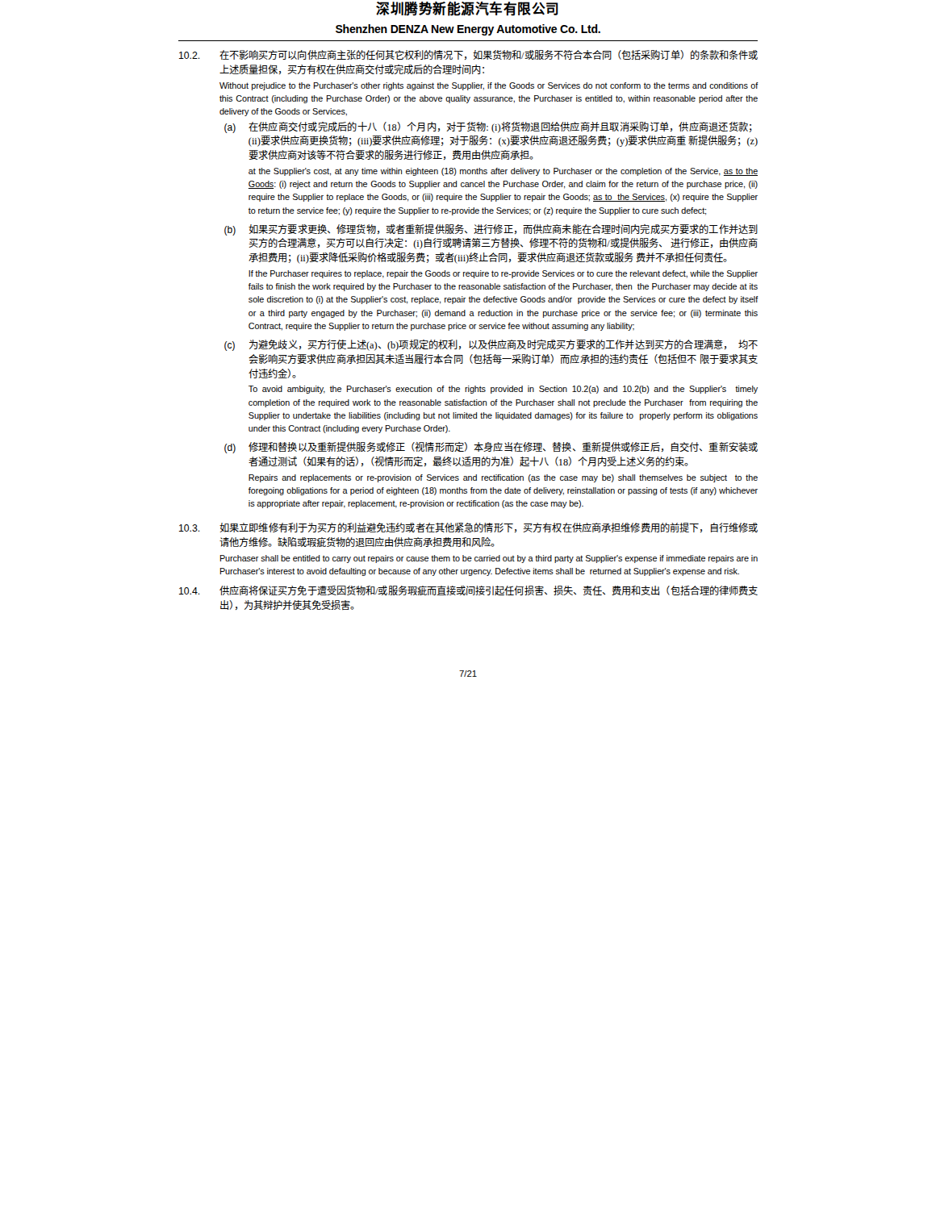深圳腾势新能源汽车有限公司
Shenzhen DENZA New Energy Automotive Co. Ltd.
10.2.
在不影响买方可以向供应商主张的任何其它权利的情况下，如果货物和/或服务不符合本合同（包括采购订单）的条款和条件或上述质量担保，买方有权在供应商交付或完成后的合理时间内：
Without prejudice to the Purchaser's other rights against the Supplier, if the Goods or Services do not conform to the terms and conditions of this Contract (including the Purchase Order) or the above quality assurance, the Purchaser is entitled to, within reasonable period after the delivery of the Goods or Services,
(a)
在供应商交付或完成后的十八（18）个月内，对于货物: (i)将货物退回给供应商并且取消采购订单，供应商退还货款；(ii)要求供应商更换货物；(iii)要求供应商修理；对于服务：(x)要求供应商退还服务费；(y)要求供应商重 新提供服务；(z)要求供应商对该等不符合要求的服务进行修正，费用由供应商承担。
at the Supplier's cost, at any time within eighteen (18) months after delivery to Purchaser or the completion of the Service, as to the Goods: (i) reject and return the Goods to Supplier and cancel the Purchase Order, and claim for the return of the purchase price, (ii) require the Supplier to replace the Goods, or (iii) require the Supplier to repair the Goods; as to the Services, (x) require the Supplier to return the service fee; (y) require the Supplier to re-provide the Services; or (z) require the Supplier to cure such defect;
(b)
如果买方要求更换、修理货物，或者重新提供服务、进行修正，而供应商未能在合理时间内完成买方要求的工作并达到买方的合理满意，买方可以自行决定：(i)自行或聘请第三方替换、修理不符的货物和/或提供服务、 进行修正，由供应商承担费用；(ii)要求降低采购价格或服务费；或者(iii)终止合同，要求供应商退还货款或服务 费并不承担任何责任。
If the Purchaser requires to replace, repair the Goods or require to re-provide Services or to cure the relevant defect, while the Supplier fails to finish the work required by the Purchaser to the reasonable satisfaction of the Purchaser, then the Purchaser may decide at its sole discretion to (i) at the Supplier's cost, replace, repair the defective Goods and/or provide the Services or cure the defect by itself or a third party engaged by the Purchaser; (ii) demand a reduction in the purchase price or the service fee; or (iii) terminate this Contract, require the Supplier to return the purchase price or service fee without assuming any liability;
(c)
为避免歧义，买方行使上述(a)、(b)项规定的权利，以及供应商及时完成买方要求的工作并达到买方的合理满意， 均不会影响买方要求供应商承担因其未适当履行本合同（包括每一采购订单）而应承担的违约责任（包括但不 限于要求其支付违约金）。
To avoid ambiguity, the Purchaser's execution of the rights provided in Section 10.2(a) and 10.2(b) and the Supplier's timely completion of the required work to the reasonable satisfaction of the Purchaser shall not preclude the Purchaser from requiring the Supplier to undertake the liabilities (including but not limited the liquidated damages) for its failure to properly perform its obligations under this Contract (including every Purchase Order).
(d)
修理和替换以及重新提供服务或修正（视情形而定）本身应当在修理、替换、重新提供或修正后，自交付、重新安装或者通过测试（如果有的话），（视情形而定，最终以适用的为准）起十八（18）个月内受上述义务的约束。
Repairs and replacements or re-provision of Services and rectification (as the case may be) shall themselves be subject to the foregoing obligations for a period of eighteen (18) months from the date of delivery, reinstallation or passing of tests (if any) whichever is appropriate after repair, replacement, re-provision or rectification (as the case may be).
10.3.
如果立即维修有利于为买方的利益避免违约或者在其他紧急的情形下，买方有权在供应商承担维修费用的前提下，自行维修或请他方维修。缺陷或瑕疵货物的退回应由供应商承担费用和风险。
Purchaser shall be entitled to carry out repairs or cause them to be carried out by a third party at Supplier's expense if immediate repairs are in Purchaser's interest to avoid defaulting or because of any other urgency. Defective items shall be returned at Supplier's expense and risk.
10.4.
供应商将保证买方免于遭受因货物和/或服务瑕疵而直接或间接引起任何损害、损失、责任、费用和支出（包括合理的律师费支出），为其辩护并使其免受损害。
7/21